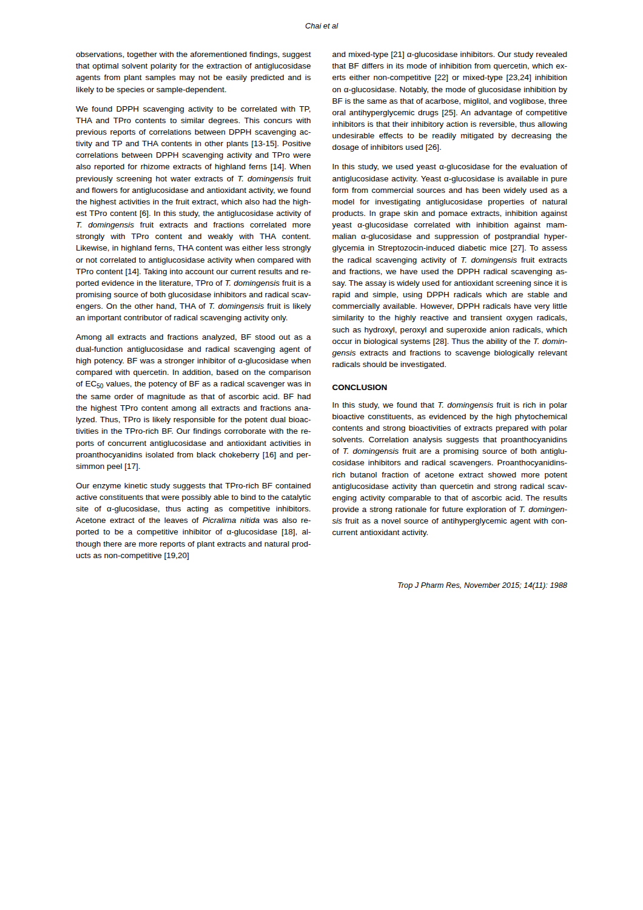Chai et al
observations, together with the aforementioned findings, suggest that optimal solvent polarity for the extraction of antiglucosidase agents from plant samples may not be easily predicted and is likely to be species or sample-dependent.
We found DPPH scavenging activity to be correlated with TP, THA and TPro contents to similar degrees. This concurs with previous reports of correlations between DPPH scavenging activity and TP and THA contents in other plants [13-15]. Positive correlations between DPPH scavenging activity and TPro were also reported for rhizome extracts of highland ferns [14]. When previously screening hot water extracts of T. domingensis fruit and flowers for antiglucosidase and antioxidant activity, we found the highest activities in the fruit extract, which also had the highest TPro content [6]. In this study, the antiglucosidase activity of T. domingensis fruit extracts and fractions correlated more strongly with TPro content and weakly with THA content. Likewise, in highland ferns, THA content was either less strongly or not correlated to antiglucosidase activity when compared with TPro content [14]. Taking into account our current results and reported evidence in the literature, TPro of T. domingensis fruit is a promising source of both glucosidase inhibitors and radical scavengers. On the other hand, THA of T. domingensis fruit is likely an important contributor of radical scavenging activity only.
Among all extracts and fractions analyzed, BF stood out as a dual-function antiglucosidase and radical scavenging agent of high potency. BF was a stronger inhibitor of α-glucosidase when compared with quercetin. In addition, based on the comparison of EC50 values, the potency of BF as a radical scavenger was in the same order of magnitude as that of ascorbic acid. BF had the highest TPro content among all extracts and fractions analyzed. Thus, TPro is likely responsible for the potent dual bioactivities in the TPro-rich BF. Our findings corroborate with the reports of concurrent antiglucosidase and antioxidant activities in proanthocyanidins isolated from black chokeberry [16] and persimmon peel [17].
Our enzyme kinetic study suggests that TPro-rich BF contained active constituents that were possibly able to bind to the catalytic site of α-glucosidase, thus acting as competitive inhibitors. Acetone extract of the leaves of Picralima nitida was also reported to be a competitive inhibitor of α-glucosidase [18], although there are more reports of plant extracts and natural products as non-competitive [19,20]
and mixed-type [21] α-glucosidase inhibitors. Our study revealed that BF differs in its mode of inhibition from quercetin, which exerts either non-competitive [22] or mixed-type [23,24] inhibition on α-glucosidase. Notably, the mode of glucosidase inhibition by BF is the same as that of acarbose, miglitol, and voglibose, three oral antihyperglycemic drugs [25]. An advantage of competitive inhibitors is that their inhibitory action is reversible, thus allowing undesirable effects to be readily mitigated by decreasing the dosage of inhibitors used [26].
In this study, we used yeast α-glucosidase for the evaluation of antiglucosidase activity. Yeast α-glucosidase is available in pure form from commercial sources and has been widely used as a model for investigating antiglucosidase properties of natural products. In grape skin and pomace extracts, inhibition against yeast α-glucosidase correlated with inhibition against mammalian α-glucosidase and suppression of postprandial hyperglycemia in Streptozocin-induced diabetic mice [27]. To assess the radical scavenging activity of T. domingensis fruit extracts and fractions, we have used the DPPH radical scavenging assay. The assay is widely used for antioxidant screening since it is rapid and simple, using DPPH radicals which are stable and commercially available. However, DPPH radicals have very little similarity to the highly reactive and transient oxygen radicals, such as hydroxyl, peroxyl and superoxide anion radicals, which occur in biological systems [28]. Thus the ability of the T. domingensis extracts and fractions to scavenge biologically relevant radicals should be investigated.
Conclusion
In this study, we found that T. domingensis fruit is rich in polar bioactive constituents, as evidenced by the high phytochemical contents and strong bioactivities of extracts prepared with polar solvents. Correlation analysis suggests that proanthocyanidins of T. domingensis fruit are a promising source of both antiglucosidase inhibitors and radical scavengers. Proanthocyanidins-rich butanol fraction of acetone extract showed more potent antiglucosidase activity than quercetin and strong radical scavenging activity comparable to that of ascorbic acid. The results provide a strong rationale for future exploration of T. domingensis fruit as a novel source of antihyperglycemic agent with concurrent antioxidant activity.
Trop J Pharm Res, November 2015; 14(11): 1988